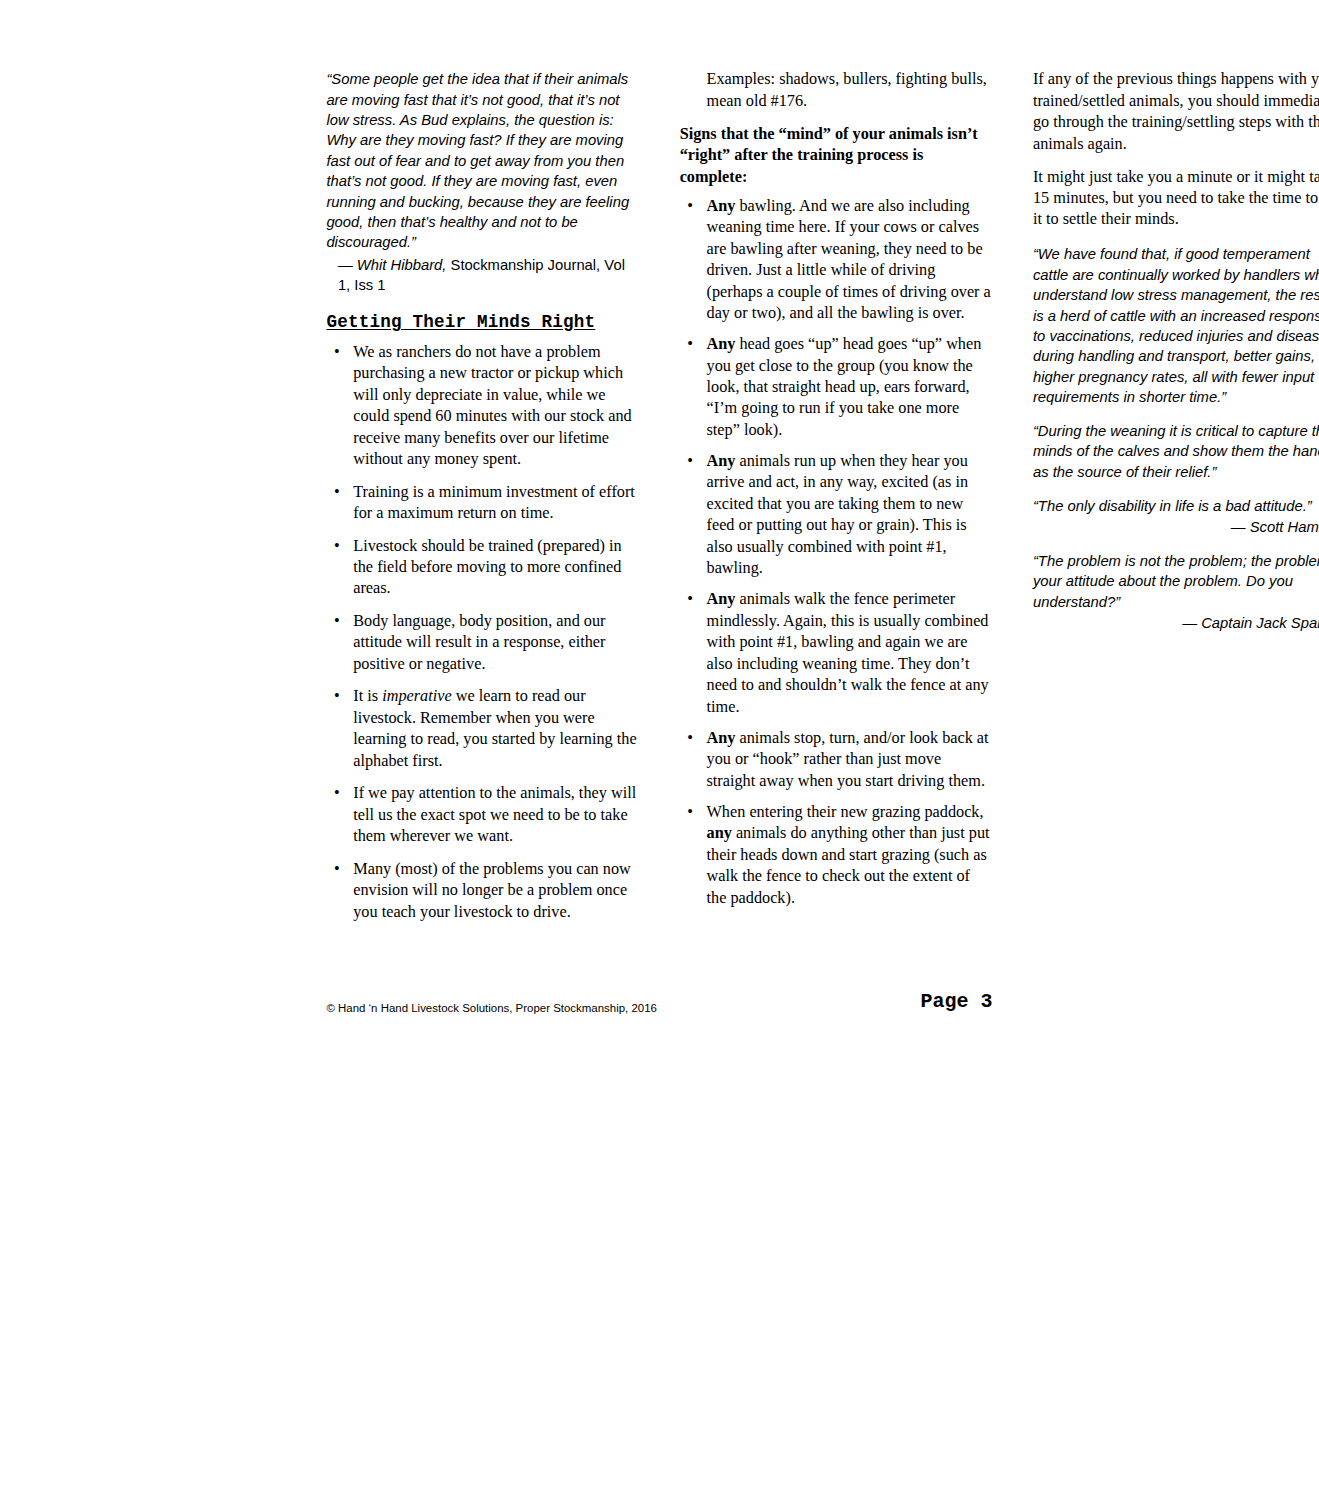“Some people get the idea that if their animals are moving fast that it’s not good, that it’s not low stress. As Bud explains, the question is: Why are they moving fast? If they are moving fast out of fear and to get away from you then that’s not good. If they are moving fast, even running and bucking, because they are feeling good, then that’s healthy and not to be discouraged.” — Whit Hibbard, Stockmanship Journal, Vol 1, Iss 1
Getting Their Minds Right
We as ranchers do not have a problem purchasing a new tractor or pickup which will only depreciate in value, while we could spend 60 minutes with our stock and receive many benefits over our lifetime without any money spent.
Training is a minimum investment of effort for a maximum return on time.
Livestock should be trained (prepared) in the field before moving to more confined areas.
Body language, body position, and our attitude will result in a response, either positive or negative.
It is imperative we learn to read our livestock. Remember when you were learning to read, you started by learning the alphabet first.
If we pay attention to the animals, they will tell us the exact spot we need to be to take them wherever we want.
Many (most) of the problems you can now envision will no longer be a problem once you teach your livestock to drive. Examples: shadows, bullers, fighting bulls, mean old #176.
Signs that the “mind” of your animals isn’t “right” after the training process is complete:
Any bawling. And we are also including weaning time here. If your cows or calves are bawling after weaning, they need to be driven. Just a little while of driving (perhaps a couple of times of driving over a day or two), and all the bawling is over.
Any head goes “up” head goes “up” when you get close to the group (you know the look, that straight head up, ears forward, “I’m going to run if you take one more step” look).
Any animals run up when they hear you arrive and act, in any way, excited (as in excited that you are taking them to new feed or putting out hay or grain). This is also usually combined with point #1, bawling.
Any animals walk the fence perimeter mindlessly. Again, this is usually combined with point #1, bawling and again we are also including weaning time. They don’t need to and shouldn’t walk the fence at any time.
Any animals stop, turn, and/or look back at you or “hook” rather than just move straight away when you start driving them.
When entering their new grazing paddock, any animals do anything other than just put their heads down and start grazing (such as walk the fence to check out the extent of the paddock).
If any of the previous things happens with your trained/settled animals, you should immediately go through the training/settling steps with the animals again.
It might just take you a minute or it might take 15 minutes, but you need to take the time to do it to settle their minds.
“We have found that, if good temperament cattle are continually worked by handlers who understand low stress management, the result is a herd of cattle with an increased response to vaccinations, reduced injuries and diseases during handling and transport, better gains, higher pregnancy rates, all with fewer input requirements in shorter time.”
“During the weaning it is critical to capture the minds of the calves and show them the handler as the source of their relief.”
“The only disability in life is a bad attitude.” — Scott Hamilton
“The problem is not the problem; the problem is your attitude about the problem. Do you understand?” — Captain Jack Sparrow
© Hand ‘n Hand Livestock Solutions, Proper Stockmanship, 2016
Page 3